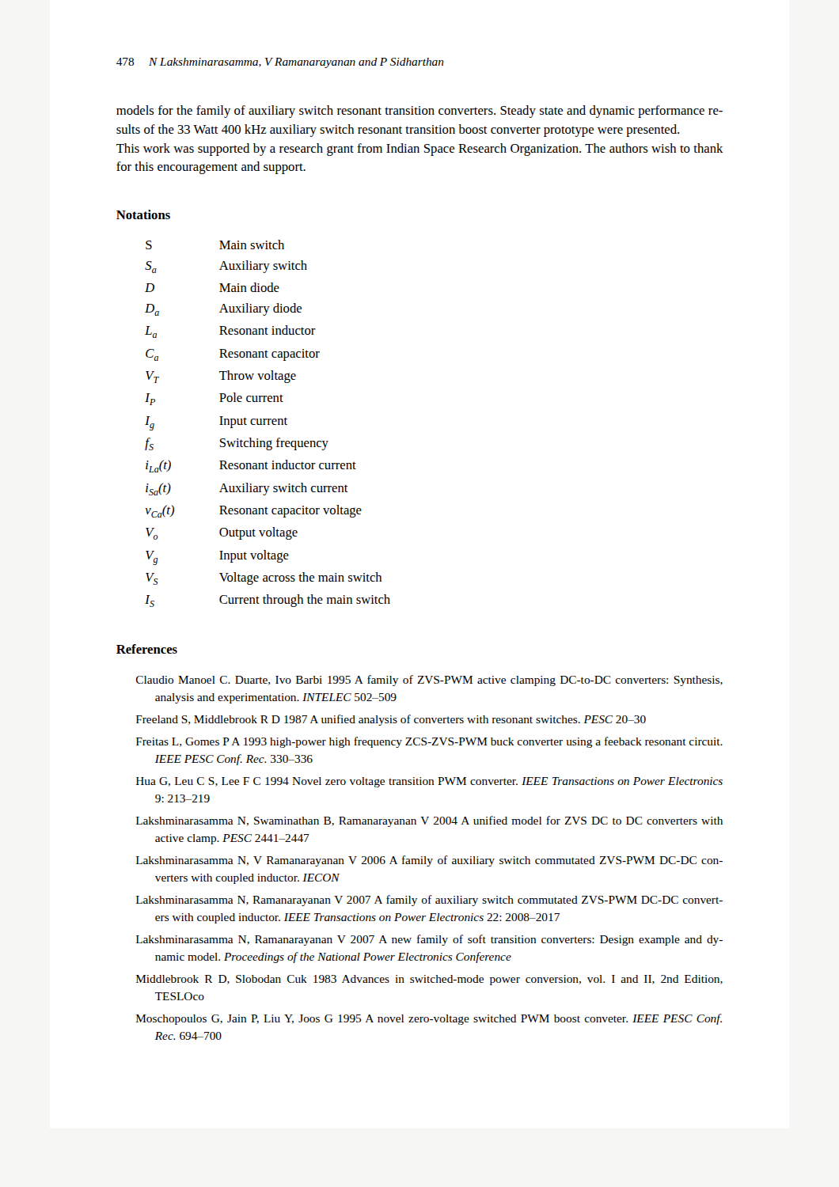478 N Lakshminarasamma, V Ramanarayanan and P Sidharthan
models for the family of auxiliary switch resonant transition converters. Steady state and dynamic performance results of the 33 Watt 400 kHz auxiliary switch resonant transition boost converter prototype were presented.
This work was supported by a research grant from Indian Space Research Organization. The authors wish to thank for this encouragement and support.
Notations
S
Main switch
Sa
Auxiliary switch
D
Main diode
Da
Auxiliary diode
La
Resonant inductor
Ca
Resonant capacitor
VT
Throw voltage
IP
Pole current
Ig
Input current
fS
Switching frequency
iLa(t)
Resonant inductor current
iSa(t)
Auxiliary switch current
vCa(t)
Resonant capacitor voltage
Vo
Output voltage
Vg
Input voltage
VS
Voltage across the main switch
IS
Current through the main switch
References
Claudio Manoel C. Duarte, Ivo Barbi 1995 A family of ZVS-PWM active clamping DC-to-DC converters: Synthesis, analysis and experimentation. INTELEC 502–509
Freeland S, Middlebrook R D 1987 A unified analysis of converters with resonant switches. PESC 20–30
Freitas L, Gomes P A 1993 high-power high frequency ZCS-ZVS-PWM buck converter using a feeback resonant circuit. IEEE PESC Conf. Rec. 330–336
Hua G, Leu C S, Lee F C 1994 Novel zero voltage transition PWM converter. IEEE Transactions on Power Electronics 9: 213–219
Lakshminarasamma N, Swaminathan B, Ramanarayanan V 2004 A unified model for ZVS DC to DC converters with active clamp. PESC 2441–2447
Lakshminarasamma N, V Ramanarayanan V 2006 A family of auxiliary switch commutated ZVS-PWM DC-DC converters with coupled inductor. IECON
Lakshminarasamma N, Ramanarayanan V 2007 A family of auxiliary switch commutated ZVS-PWM DC-DC converters with coupled inductor. IEEE Transactions on Power Electronics 22: 2008–2017
Lakshminarasamma N, Ramanarayanan V 2007 A new family of soft transition converters: Design example and dynamic model. Proceedings of the National Power Electronics Conference
Middlebrook R D, Slobodan Cuk 1983 Advances in switched-mode power conversion, vol. I and II, 2nd Edition, TESLOco
Moschopoulos G, Jain P, Liu Y, Joos G 1995 A novel zero-voltage switched PWM boost conveter. IEEE PESC Conf. Rec. 694–700